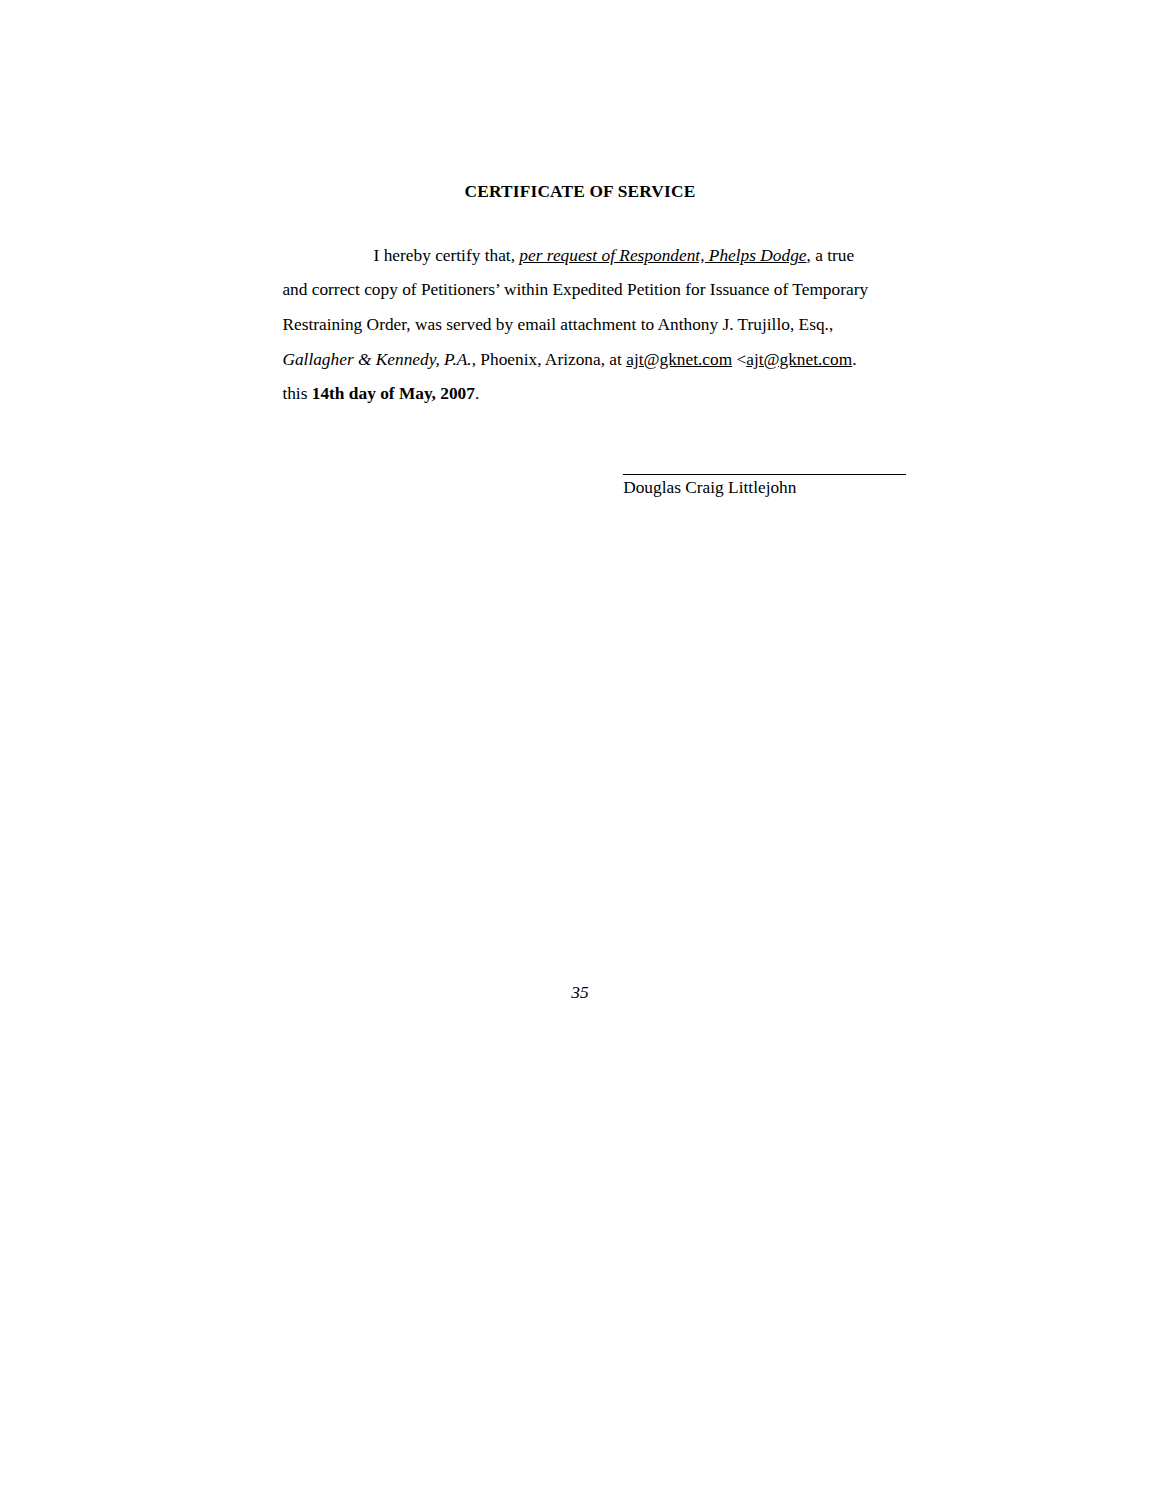CERTIFICATE OF SERVICE
I hereby certify that, per request of Respondent, Phelps Dodge, a true and correct copy of Petitioners’ within Expedited Petition for Issuance of Temporary Restraining Order, was served by email attachment to Anthony J. Trujillo, Esq., Gallagher & Kennedy, P.A., Phoenix, Arizona, at ajt@gknet.com <ajt@gknet.com. this 14th day of May, 2007.
Douglas Craig Littlejohn
35